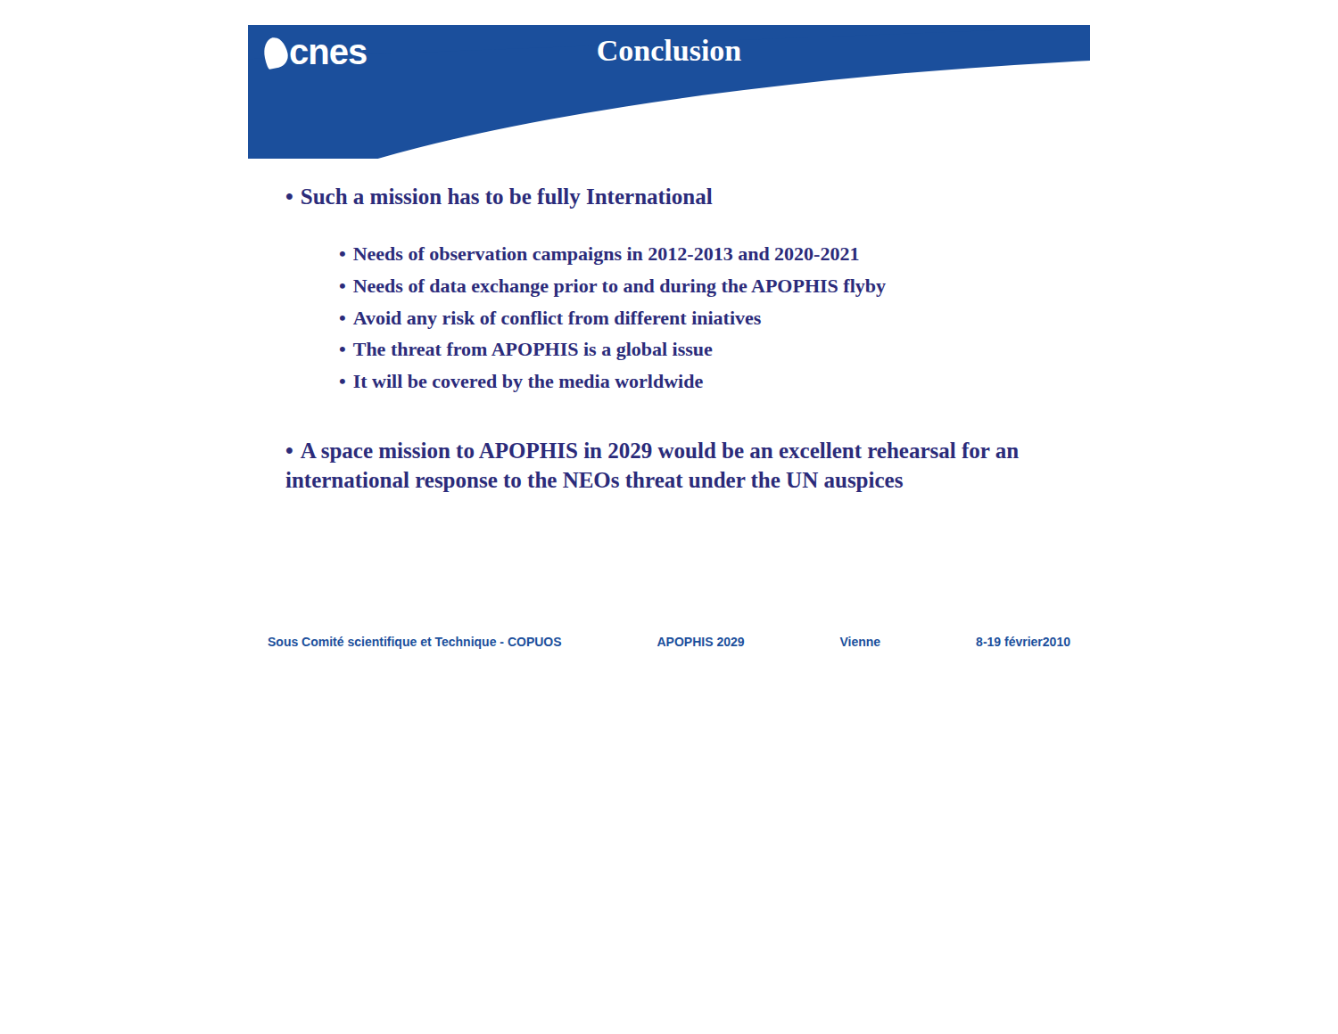cnes
Conclusion
•Such a mission has to be fully International
•Needs of observation campaigns in 2012-2013 and 2020-2021
•Needs of data exchange prior to and during the APOPHIS flyby
•Avoid any risk of conflict from different iniatives
•The threat from APOPHIS is a global issue
•It will be covered by the media worldwide
•A space mission to APOPHIS in 2029 would be an excellent rehearsal for an international response to the NEOs threat under the UN auspices
Sous Comité scientifique et Technique - COPUOS APOPHIS 2029 Vienne 8-19 février2010